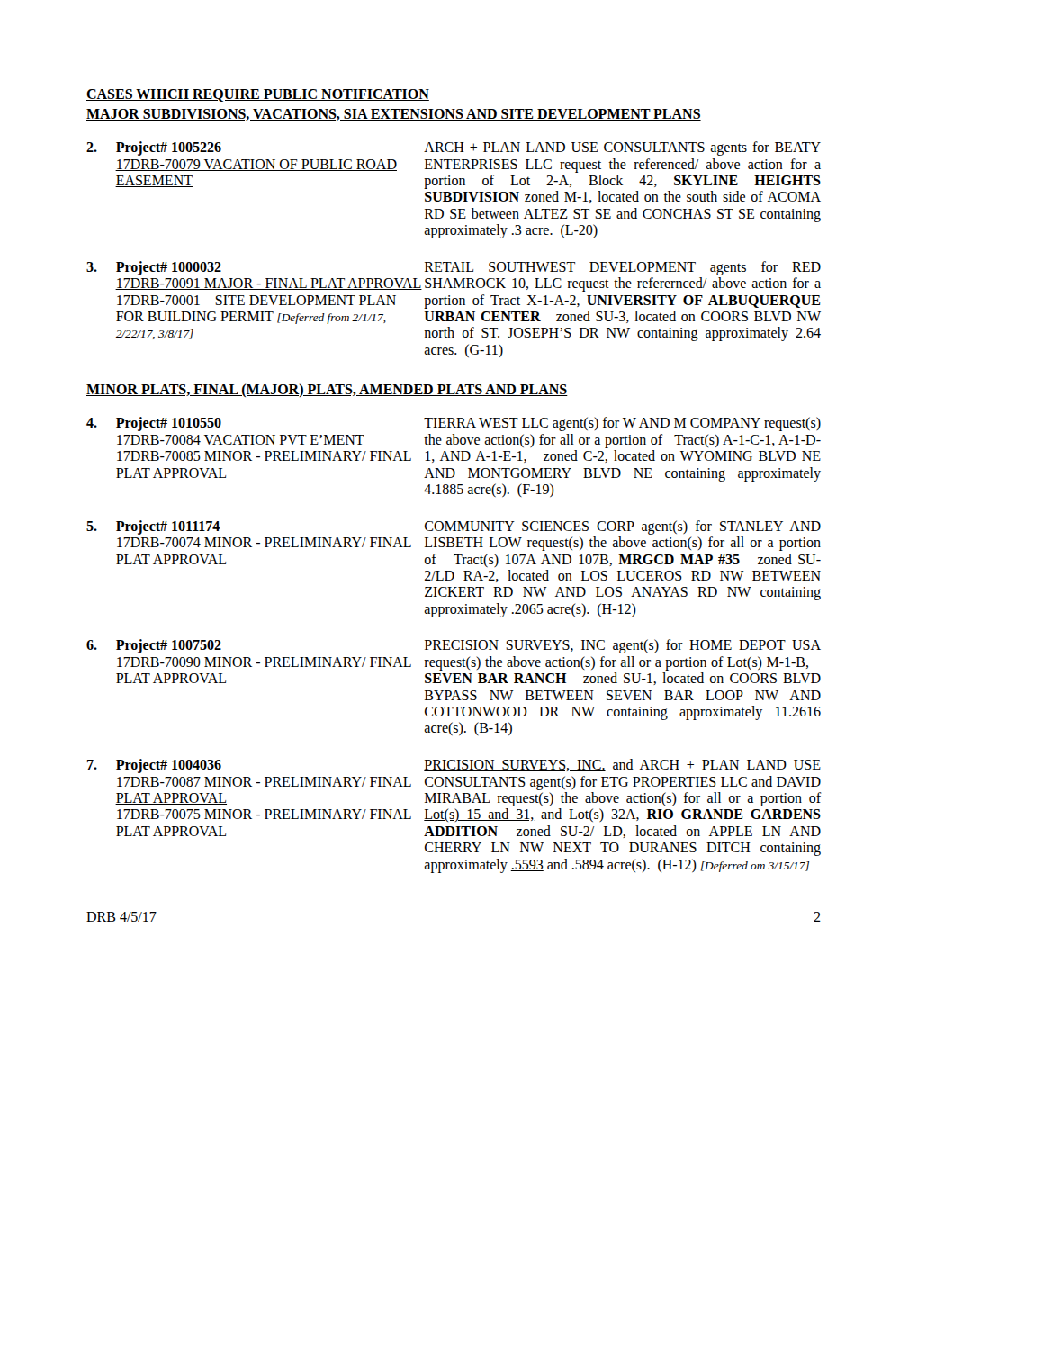CASES WHICH REQUIRE PUBLIC NOTIFICATION
MAJOR SUBDIVISIONS, VACATIONS, SIA EXTENSIONS AND SITE DEVELOPMENT PLANS
| 2. | Project# 1005226 17DRB-70079 VACATION OF PUBLIC ROAD EASEMENT | ARCH + PLAN LAND USE CONSULTANTS agents for BEATY ENTERPRISES LLC request the referenced/ above action for a portion of Lot 2-A, Block 42, SKYLINE HEIGHTS SUBDIVISION zoned M-1, located on the south side of ACOMA RD SE between ALTEZ ST SE and CONCHAS ST SE containing approximately .3 acre. (L-20) |
| 3. | Project# 1000032 17DRB-70091 MAJOR - FINAL PLAT APPROVAL 17DRB-70001 – SITE DEVELOPMENT PLAN FOR BUILDING PERMIT [Deferred from 2/1/17, 2/22/17, 3/8/17] | RETAIL SOUTHWEST DEVELOPMENT agents for RED SHAMROCK 10, LLC request the referernced/ above action for a portion of Tract X-1-A-2, UNIVERSITY OF ALBUQUERQUE URBAN CENTER zoned SU-3, located on COORS BLVD NW north of ST. JOSEPH’S DR NW containing approximately 2.64 acres. (G-11) |
MINOR PLATS, FINAL (MAJOR) PLATS, AMENDED PLATS AND PLANS
| 4. | Project# 1010550 17DRB-70084 VACATION PVT E’MENT 17DRB-70085 MINOR - PRELIMINARY/ FINAL PLAT APPROVAL | TIERRA WEST LLC agent(s) for W AND M COMPANY request(s) the above action(s) for all or a portion of Tract(s) A-1-C-1, A-1-D-1, AND A-1-E-1, zoned C-2, located on WYOMING BLVD NE AND MONTGOMERY BLVD NE containing approximately 4.1885 acre(s). (F-19) |
| 5. | Project# 1011174 17DRB-70074 MINOR - PRELIMINARY/ FINAL PLAT APPROVAL | COMMUNITY SCIENCES CORP agent(s) for STANLEY AND LISBETH LOW request(s) the above action(s) for all or a portion of Tract(s) 107A AND 107B, MRGCD MAP #35 zoned SU-2/LD RA-2, located on LOS LUCEROS RD NW BETWEEN ZICKERT RD NW AND LOS ANAYAS RD NW containing approximately .2065 acre(s). (H-12) |
| 6. | Project# 1007502 17DRB-70090 MINOR - PRELIMINARY/ FINAL PLAT APPROVAL | PRECISION SURVEYS, INC agent(s) for HOME DEPOT USA request(s) the above action(s) for all or a portion of Lot(s) M-1-B, SEVEN BAR RANCH zoned SU-1, located on COORS BLVD BYPASS NW BETWEEN SEVEN BAR LOOP NW AND COTTONWOOD DR NW containing approximately 11.2616 acre(s). (B-14) |
| 7. | Project# 1004036 17DRB-70087 MINOR - PRELIMINARY/ FINAL PLAT APPROVAL 17DRB-70075 MINOR - PRELIMINARY/ FINAL PLAT APPROVAL | PRICISION SURVEYS, INC. and ARCH + PLAN LAND USE CONSULTANTS agent(s) for ETG PROPERTIES LLC and DAVID MIRABAL request(s) the above action(s) for all or a portion of Lot(s) 15 and 31, and Lot(s) 32A, RIO GRANDE GARDENS ADDITION zoned SU-2/ LD, located on APPLE LN AND CHERRY LN NW NEXT TO DURANES DITCH containing approximately .5593 and .5894 acre(s). (H-12) [Deferred om 3/15/17] |
DRB 4/5/17 2